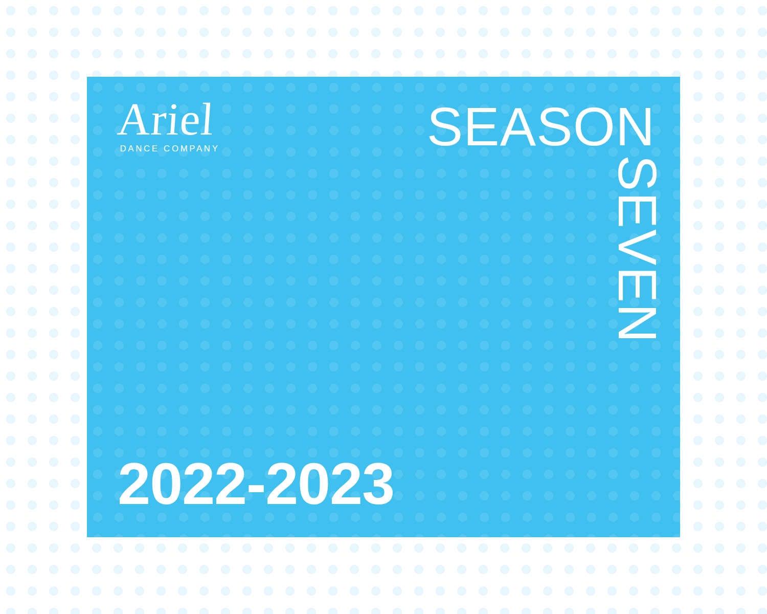Ariel
Dance Company
Season
Seven
2022-2023